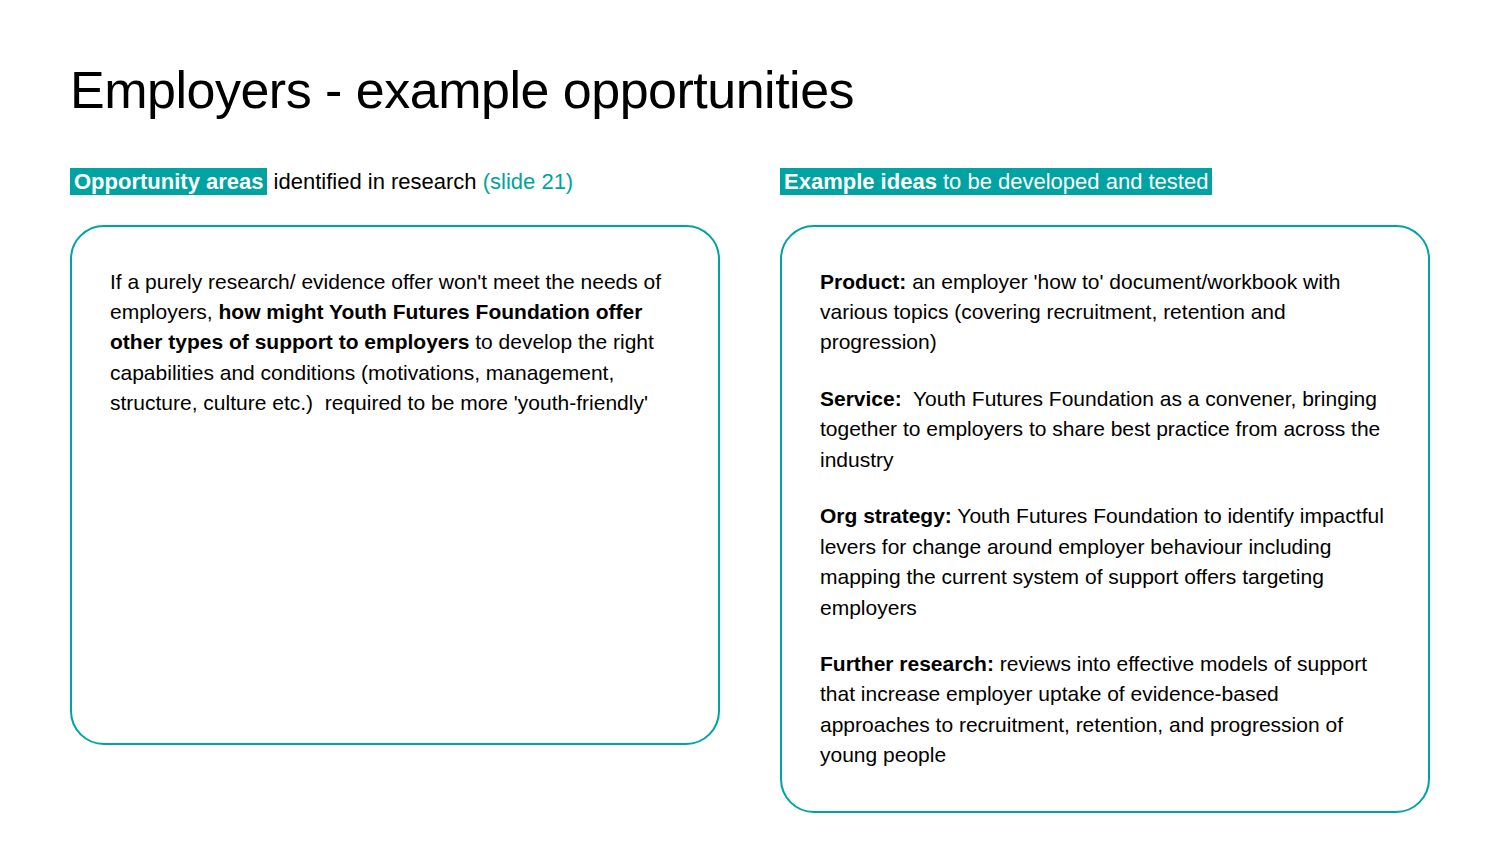Employers - example opportunities
Opportunity areas identified in research (slide 21)
If a purely research/ evidence offer won't meet the needs of employers, how might Youth Futures Foundation offer other types of support to employers to develop the right capabilities and conditions (motivations, management, structure, culture etc.) required to be more 'youth-friendly'
Example ideas to be developed and tested
Product: an employer 'how to' document/workbook with various topics (covering recruitment, retention and progression)
Service: Youth Futures Foundation as a convener, bringing together to employers to share best practice from across the industry
Org strategy: Youth Futures Foundation to identify impactful levers for change around employer behaviour including mapping the current system of support offers targeting employers
Further research: reviews into effective models of support that increase employer uptake of evidence-based approaches to recruitment, retention, and progression of young people